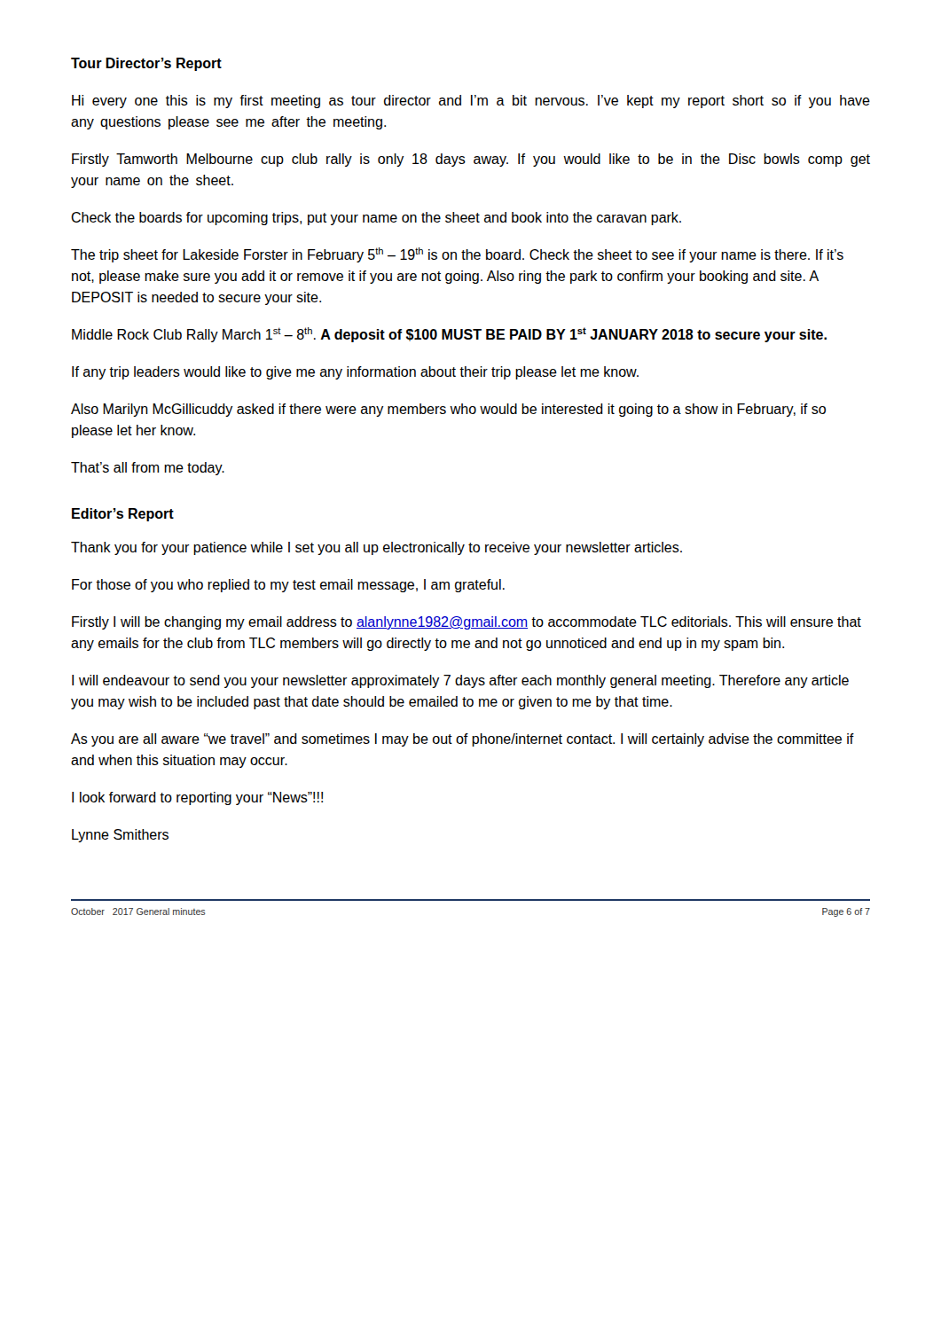Tour Director’s Report
Hi every one this is my first meeting as tour director and I’m a bit nervous. I’ve kept my report short so if you have any questions please see me after the meeting.
Firstly Tamworth Melbourne cup club rally is only 18 days away. If you would like to be in the Disc bowls comp get your name on the sheet.
Check the boards for upcoming trips, put your name on the sheet and book into the caravan park.
The trip sheet for Lakeside Forster in February 5th – 19th is on the board. Check the sheet to see if your name is there. If it’s not, please make sure you add it or remove it if you are not going. Also ring the park to confirm your booking and site. A DEPOSIT is needed to secure your site.
Middle Rock Club Rally March 1st – 8th. A deposit of $100 MUST BE PAID BY 1st JANUARY 2018 to secure your site.
If any trip leaders would like to give me any information about their trip please let me know.
Also Marilyn McGillicuddy asked if there were any members who would be interested it going to a show in February, if so please let her know.
That’s all from me today.
Editor’s Report
Thank you for your patience while I set you all up electronically to receive your newsletter articles.
For those of you who replied to my test email message, I am grateful.
Firstly I will be changing my email address to alanlynne1982@gmail.com to accommodate TLC editorials. This will ensure that any emails for the club from TLC members will go directly to me and not go unnoticed and end up in my spam bin.
I will endeavour to send you your newsletter approximately 7 days after each monthly general meeting. Therefore any article you may wish to be included past that date should be emailed to me or given to me by that time.
As you are all aware “we travel” and sometimes I may be out of phone/internet contact. I will certainly advise the committee if and when this situation may occur.
I look forward to reporting your “News”!!!
Lynne Smithers
October 2017 General minutes Page 6 of 7